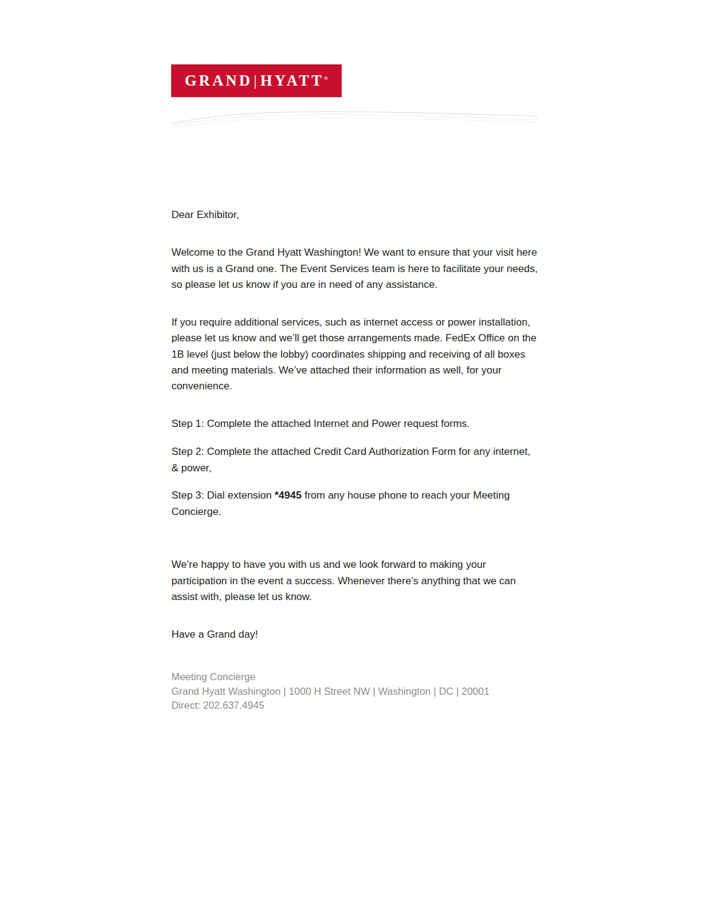GRAND|HYATT®
Dear Exhibitor,
Welcome to the Grand Hyatt Washington! We want to ensure that your visit here with us is a Grand one. The Event Services team is here to facilitate your needs, so please let us know if you are in need of any assistance.
If you require additional services, such as internet access or power installation, please let us know and we’ll get those arrangements made. FedEx Office on the 1B level (just below the lobby) coordinates shipping and receiving of all boxes and meeting materials. We’ve attached their information as well, for your convenience.
Step 1: Complete the attached Internet and Power request forms.
Step 2: Complete the attached Credit Card Authorization Form for any internet, & power,
Step 3: Dial extension *4945 from any house phone to reach your Meeting Concierge.
We’re happy to have you with us and we look forward to making your participation in the event a success. Whenever there’s anything that we can assist with, please let us know.
Have a Grand day!
Meeting Concierge
Grand Hyatt Washington | 1000 H Street NW | Washington | DC | 20001
Direct: 202.637.4945